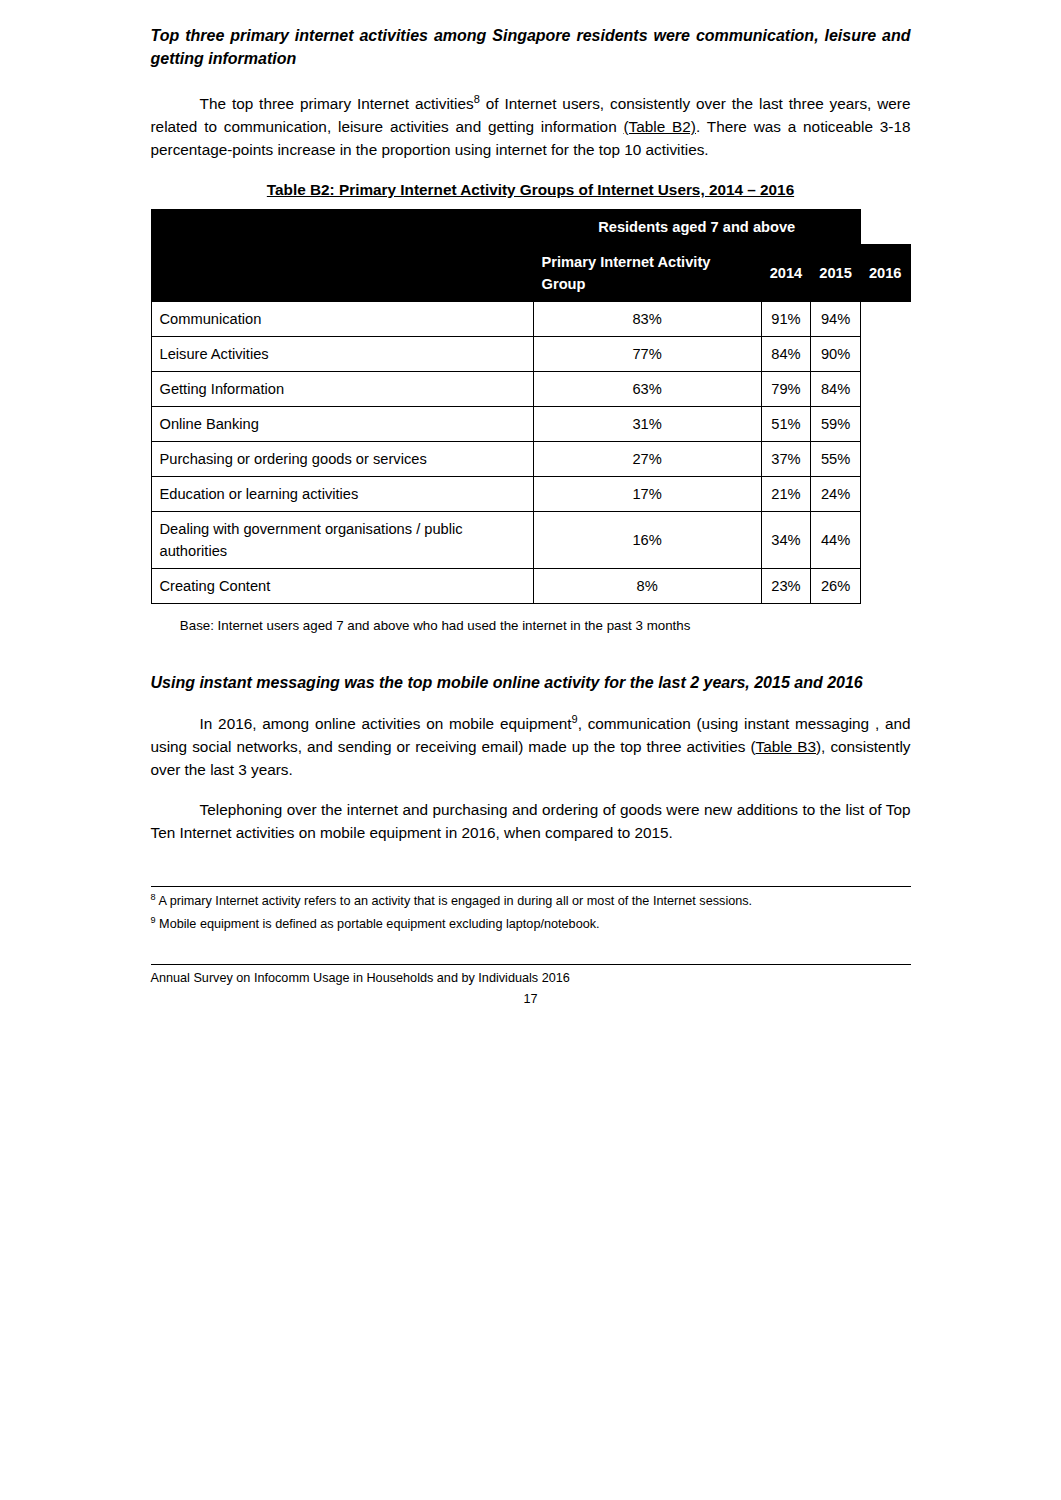Top three primary internet activities among Singapore residents were communication, leisure and getting information
The top three primary Internet activities8 of Internet users, consistently over the last three years, were related to communication, leisure activities and getting information (Table B2). There was a noticeable 3-18 percentage-points increase in the proportion using internet for the top 10 activities.
Table B2: Primary Internet Activity Groups of Internet Users, 2014 – 2016
| | Residents aged 7 and above |
| --- | --- |
| Primary Internet Activity Group | 2014 | 2015 | 2016 |
| Communication | 83% | 91% | 94% |
| Leisure Activities | 77% | 84% | 90% |
| Getting Information | 63% | 79% | 84% |
| Online Banking | 31% | 51% | 59% |
| Purchasing or ordering goods or services | 27% | 37% | 55% |
| Education or learning activities | 17% | 21% | 24% |
| Dealing with government organisations / public authorities | 16% | 34% | 44% |
| Creating Content | 8% | 23% | 26% |
Base: Internet users aged 7 and above who had used the internet in the past 3 months
Using instant messaging was the top mobile online activity for the last 2 years, 2015 and 2016
In 2016, among online activities on mobile equipment9, communication (using instant messaging , and using social networks, and sending or receiving email) made up the top three activities (Table B3), consistently over the last 3 years.
Telephoning over the internet and purchasing and ordering of goods were new additions to the list of Top Ten Internet activities on mobile equipment in 2016, when compared to 2015.
8 A primary Internet activity refers to an activity that is engaged in during all or most of the Internet sessions.
9 Mobile equipment is defined as portable equipment excluding laptop/notebook.
Annual Survey on Infocomm Usage in Households and by Individuals 2016
17